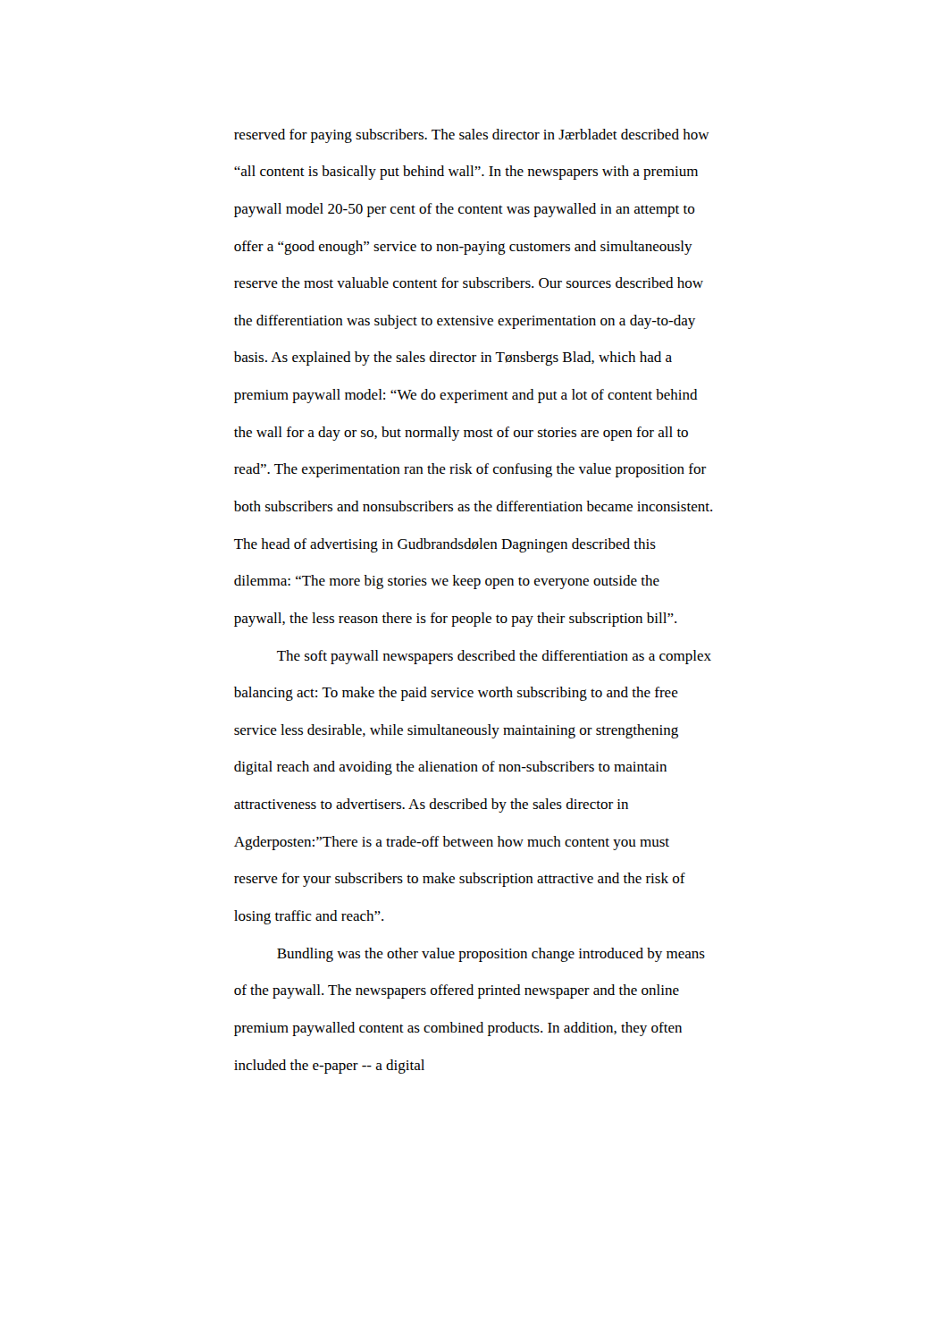reserved for paying subscribers. The sales director in Jærbladet described how “all content is basically put behind wall”. In the newspapers with a premium paywall model 20-50 per cent of the content was paywalled in an attempt to offer a “good enough” service to non-paying customers and simultaneously reserve the most valuable content for subscribers. Our sources described how the differentiation was subject to extensive experimentation on a day-to-day basis. As explained by the sales director in Tønsbergs Blad, which had a premium paywall model: “We do experiment and put a lot of content behind the wall for a day or so, but normally most of our stories are open for all to read”. The experimentation ran the risk of confusing the value proposition for both subscribers and nonsubscribers as the differentiation became inconsistent. The head of advertising in Gudbrandsdølen Dagningen described this dilemma: “The more big stories we keep open to everyone outside the paywall, the less reason there is for people to pay their subscription bill”.
The soft paywall newspapers described the differentiation as a complex balancing act: To make the paid service worth subscribing to and the free service less desirable, while simultaneously maintaining or strengthening digital reach and avoiding the alienation of non-subscribers to maintain attractiveness to advertisers. As described by the sales director in Agderposten:”There is a trade-off between how much content you must reserve for your subscribers to make subscription attractive and the risk of losing traffic and reach”.
Bundling was the other value proposition change introduced by means of the paywall. The newspapers offered printed newspaper and the online premium paywalled content as combined products. In addition, they often included the e-paper -- a digital